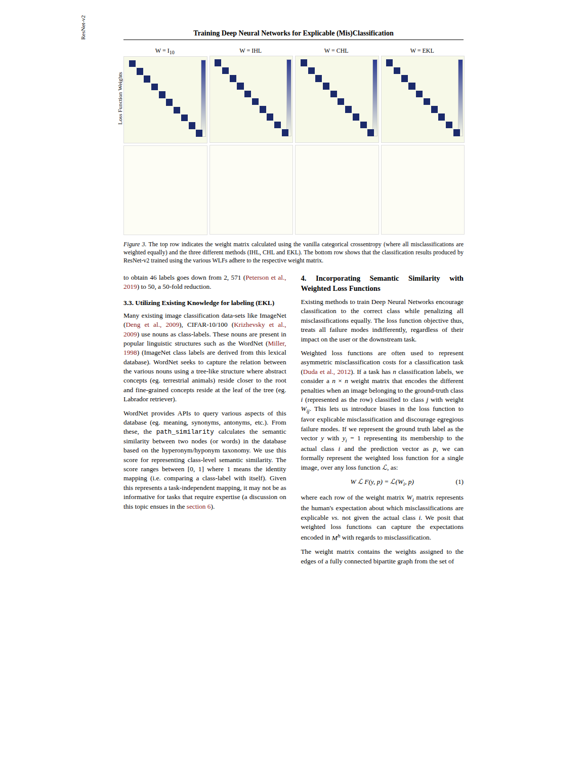Training Deep Neural Networks for Explicable (Mis)Classification
W = I10
Loss Function Weights
ResNet-v2
W = IHL
W = CHL
W = EKL
Figure 3. The top row indicates the weight matrix calculated using the vanilla categorical crossentropy (where all misclassifications are weighted equally) and the three different methods (IHL, CHL and EKL). The bottom row shows that the classification results produced by ResNet-v2 trained using the various WLFs adhere to the respective weight matrix.
to obtain 46 labels goes down from 2, 571 (Peterson et al., 2019) to 50, a 50-fold reduction.
3.3. Utilizing Existing Knowledge for labeling (EKL)
Many existing image classification data-sets like ImageNet (Deng et al., 2009), CIFAR-10/100 (Krizhevsky et al., 2009) use nouns as class-labels. These nouns are present in popular linguistic structures such as the WordNet (Miller, 1998) (ImageNet class labels are derived from this lexical database). WordNet seeks to capture the relation between the various nouns using a tree-like structure where abstract concepts (eg. terrestrial animals) reside closer to the root and fine-grained concepts reside at the leaf of the tree (eg. Labrador retriever).
WordNet provides APIs to query various aspects of this database (eg. meaning, synonyms, antonyms, etc.). From these, the path_similarity calculates the semantic similarity between two nodes (or words) in the database based on the hyperonym/hyponym taxonomy. We use this score for representing class-level semantic similarity. The score ranges between [0, 1] where 1 means the identity mapping (i.e. comparing a class-label with itself). Given this represents a task-independent mapping, it may not be as informative for tasks that require expertise (a discussion on this topic ensues in the section 6).
4. Incorporating Semantic Similarity with Weighted Loss Functions
Existing methods to train Deep Neural Networks encourage classification to the correct class while penalizing all misclassifications equally. The loss function objective thus, treats all failure modes indifferently, regardless of their impact on the user or the downstream task.
Weighted loss functions are often used to represent asymmetric misclassification costs for a classification task (Duda et al., 2012). If a task has n classification labels, we consider a n × n weight matrix that encodes the different penalties when an image belonging to the ground-truth class i (represented as the row) classified to class j with weight Wij. This lets us introduce biases in the loss function to favor explicable misclassification and discourage egregious failure modes. If we represent the ground truth label as the vector y with yi = 1 representing its membership to the actual class i and the prediction vector as p, we can formally represent the weighted loss function for a single image, over any loss function ℒ, as:
W ℒ F(y, p) = ℒ(Wi, p) (1)
where each row of the weight matrix Wi matrix represents the human's expectation about which misclassifications are explicable vs. not given the actual class i. We posit that weighted loss functions can capture the expectations encoded in Mh with regards to misclassification.
The weight matrix contains the weights assigned to the edges of a fully connected bipartite graph from the set of